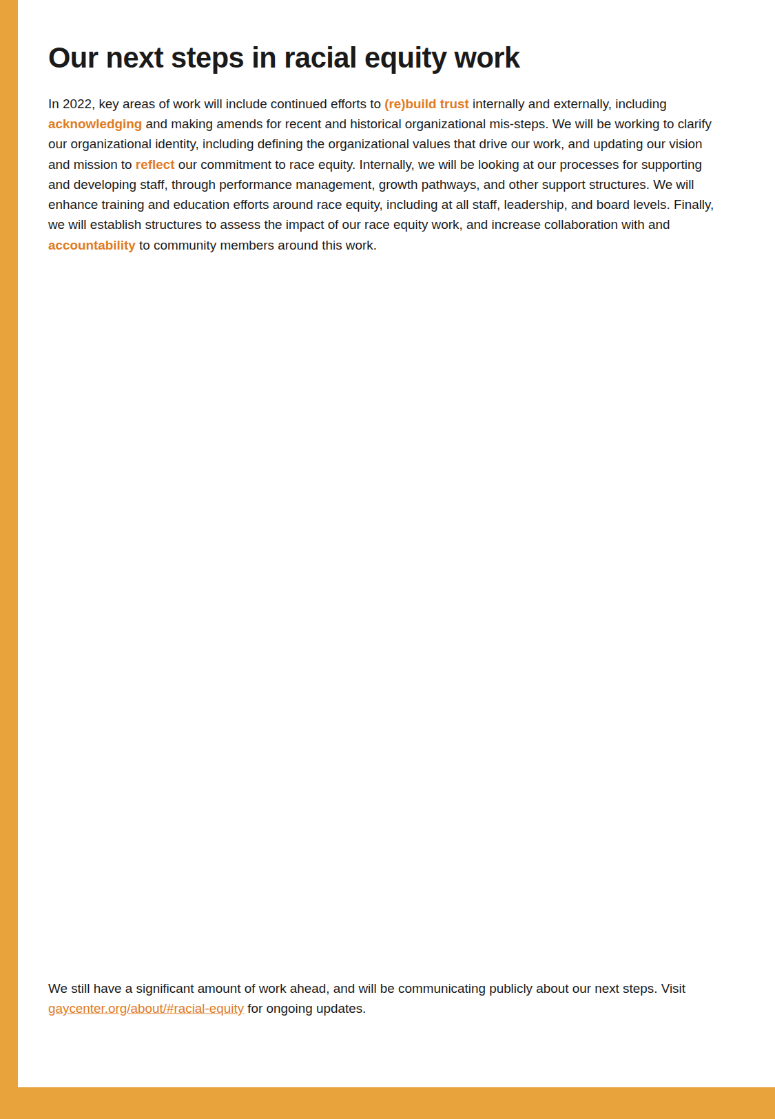Our next steps in racial equity work
In 2022, key areas of work will include continued efforts to (re)build trust internally and externally, including acknowledging and making amends for recent and historical organizational mis-steps. We will be working to clarify our organizational identity, including defining the organizational values that drive our work, and updating our vision and mission to reflect our commitment to race equity. Internally, we will be looking at our processes for supporting and developing staff, through performance management, growth pathways, and other support structures. We will enhance training and education efforts around race equity, including at all staff, leadership, and board levels. Finally, we will establish structures to assess the impact of our race equity work, and increase collaboration with and accountability to community members around this work.
We still have a significant amount of work ahead, and will be communicating publicly about our next steps. Visit gaycenter.org/about/#racial-equity for ongoing updates.